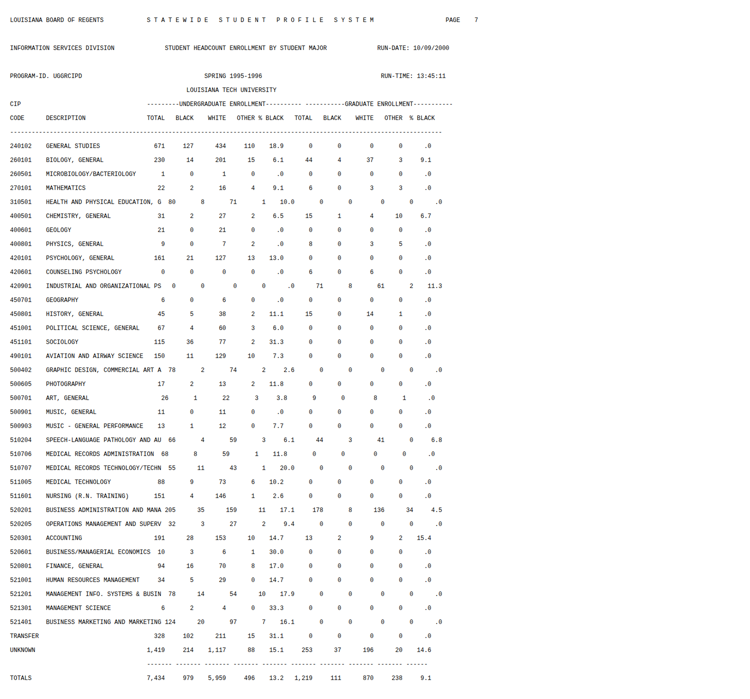LOUISIANA BOARD OF REGENTS S T A T E W I D E S T U D E N T P R O F I L E S Y S T E M PAGE 7
INFORMATION SERVICES DIVISION STUDENT HEADCOUNT ENROLLMENT BY STUDENT MAJOR RUN-DATE: 10/09/2000
PROGRAM-ID. UGGRCIPD SPRING 1995-1996 RUN-TIME: 13:45:11
LOUISIANA TECH UNIVERSITY
CIP ---------UNDERGRADUATE ENROLLMENT---------- -----------GRADUATE ENROLLMENT-----------
CODE DESCRIPTION TOTAL BLACK WHITE OTHER % BLACK TOTAL BLACK WHITE OTHER % BLACK
------------------------------------------------------------------------------------------------------------------------
240102 GENERAL STUDIES 671 127 434 110 18.9 0 0 0 0 .0
260101 BIOLOGY, GENERAL 230 14 201 15 6.1 44 4 37 3 9.1
260501 MICROBIOLOGY/BACTERIOLOGY 1 0 1 0 .0 0 0 0 0 .0
270101 MATHEMATICS 22 2 16 4 9.1 6 0 3 3 .0
310501 HEALTH AND PHYSICAL EDUCATION, G 80 8 71 1 10.0 0 0 0 0 .0
400501 CHEMISTRY, GENERAL 31 2 27 2 6.5 15 1 4 10 6.7
400601 GEOLOGY 21 0 21 0 .0 0 0 0 0 .0
400801 PHYSICS, GENERAL 9 0 7 2 .0 8 0 3 5 .0
420101 PSYCHOLOGY, GENERAL 161 21 127 13 13.0 0 0 0 0 .0
420601 COUNSELING PSYCHOLOGY 0 0 0 0 .0 6 0 6 0 .0
420901 INDUSTRIAL AND ORGANIZATIONAL PS 0 0 0 0 .0 71 8 61 2 11.3
450701 GEOGRAPHY 6 0 6 0 .0 0 0 0 0 .0
450801 HISTORY, GENERAL 45 5 38 2 11.1 15 0 14 1 .0
451001 POLITICAL SCIENCE, GENERAL 67 4 60 3 6.0 0 0 0 0 .0
451101 SOCIOLOGY 115 36 77 2 31.3 0 0 0 0 .0
490101 AVIATION AND AIRWAY SCIENCE 150 11 129 10 7.3 0 0 0 0 .0
500402 GRAPHIC DESIGN, COMMERCIAL ART A 78 2 74 2 2.6 0 0 0 0 .0
500605 PHOTOGRAPHY 17 2 13 2 11.8 0 0 0 0 .0
500701 ART, GENERAL 26 1 22 3 3.8 9 0 8 1 .0
500901 MUSIC, GENERAL 11 0 11 0 .0 0 0 0 0 .0
500903 MUSIC - GENERAL PERFORMANCE 13 1 12 0 7.7 0 0 0 0 .0
510204 SPEECH-LANGUAGE PATHOLOGY AND AU 66 4 59 3 6.1 44 3 41 0 6.8
510706 MEDICAL RECORDS ADMINISTRATION 68 8 59 1 11.8 0 0 0 0 .0
510707 MEDICAL RECORDS TECHNOLOGY/TECHN 55 11 43 1 20.0 0 0 0 0 .0
511005 MEDICAL TECHNOLOGY 88 9 73 6 10.2 0 0 0 0 .0
511601 NURSING (R.N. TRAINING) 151 4 146 1 2.6 0 0 0 0 .0
520201 BUSINESS ADMINISTRATION AND MANA 205 35 159 11 17.1 178 8 136 34 4.5
520205 OPERATIONS MANAGEMENT AND SUPERV 32 3 27 2 9.4 0 0 0 0 .0
520301 ACCOUNTING 191 28 153 10 14.7 13 2 9 2 15.4
520601 BUSINESS/MANAGERIAL ECONOMICS 10 3 6 1 30.0 0 0 0 0 .0
520801 FINANCE, GENERAL 94 16 70 8 17.0 0 0 0 0 .0
521001 HUMAN RESOURCES MANAGEMENT 34 5 29 0 14.7 0 0 0 0 .0
521201 MANAGEMENT INFO. SYSTEMS & BUSIN 78 14 54 10 17.9 0 0 0 0 .0
521301 MANAGEMENT SCIENCE 6 2 4 0 33.3 0 0 0 0 .0
521401 BUSINESS MARKETING AND MARKETING 124 20 97 7 16.1 0 0 0 0 .0
TRANSFER 328 102 211 15 31.1 0 0 0 0 .0
UNKNOWN 1,419 214 1,117 88 15.1 253 37 196 20 14.6
------- ------- ------- ------- ------- ------- ------- ------- ------- ------
TOTALS 7,434 979 5,959 496 13.2 1,219 111 870 238 9.1